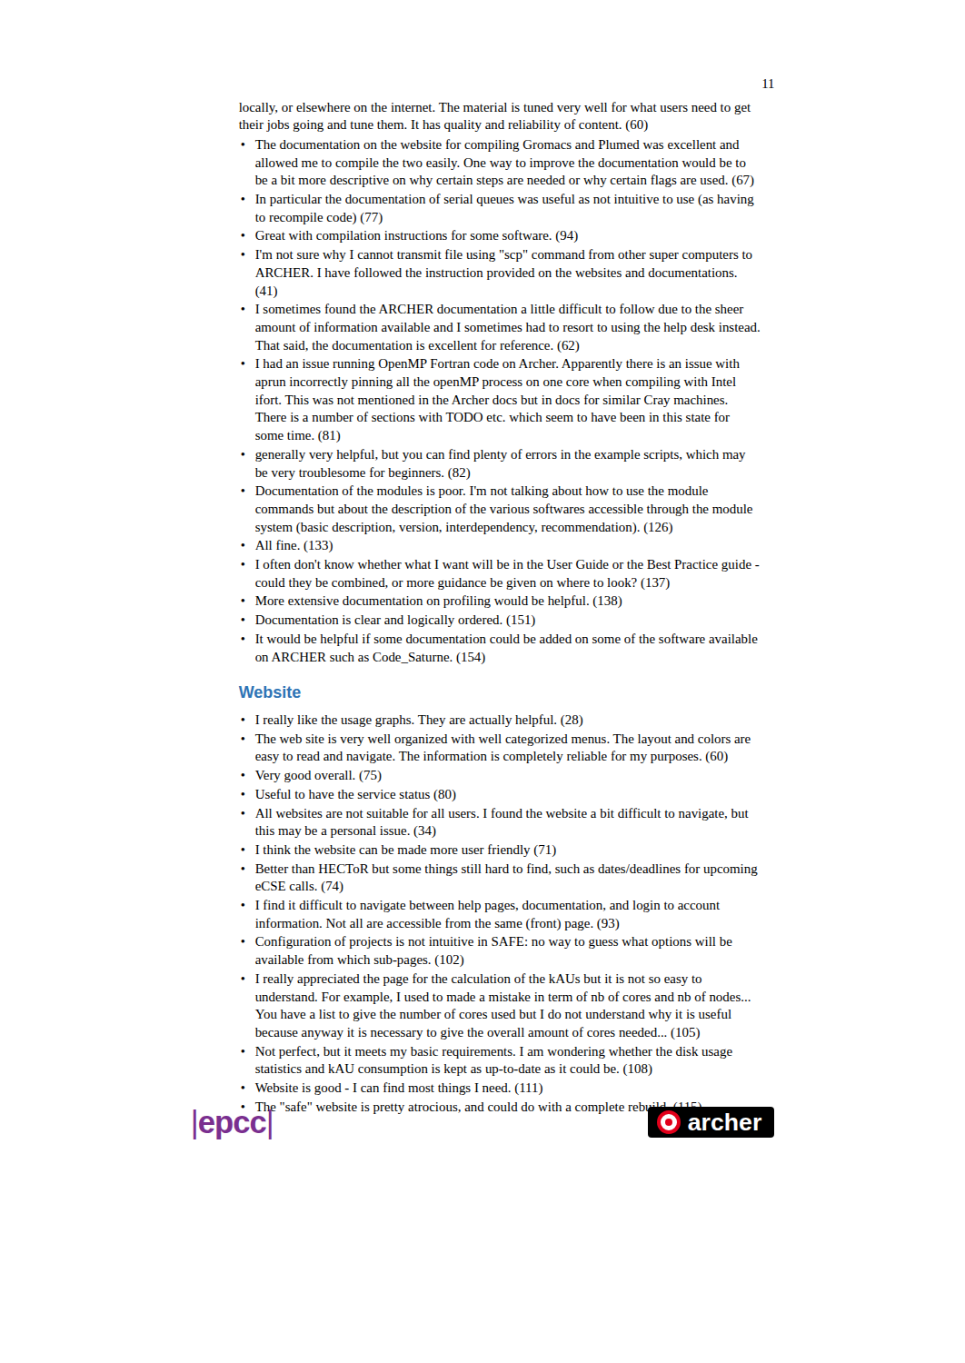11
locally, or elsewhere on the internet. The material is tuned very well for what users need to get their jobs going and tune them. It has quality and reliability of content. (60)
The documentation on the website for compiling Gromacs and Plumed was excellent and allowed me to compile the two easily. One way to improve the documentation would be to be a bit more descriptive on why certain steps are needed or why certain flags are used. (67)
In particular the documentation of serial queues was useful as not intuitive to use (as having to recompile code) (77)
Great with compilation instructions for some software. (94)
I'm not sure why I cannot transmit file using "scp" command from other super computers to ARCHER. I have followed the instruction provided on the websites and documentations. (41)
I sometimes found the ARCHER documentation a little difficult to follow due to the sheer amount of information available and I sometimes had to resort to using the help desk instead. That said, the documentation is excellent for reference. (62)
I had an issue running OpenMP Fortran code on Archer. Apparently there is an issue with aprun incorrectly pinning all the openMP process on one core when compiling with Intel ifort. This was not mentioned in the Archer docs but in docs for similar Cray machines. There is a number of sections with TODO etc. which seem to have been in this state for some time. (81)
generally very helpful, but you can find plenty of errors in the example scripts, which may be very troublesome for beginners. (82)
Documentation of the modules is poor. I'm not talking about how to use the module commands but about the description of the various softwares accessible through the module system (basic description, version, interdependency, recommendation). (126)
All fine. (133)
I often don't know whether what I want will be in the User Guide or the Best Practice guide - could they be combined, or more guidance be given on where to look? (137)
More extensive documentation on profiling would be helpful. (138)
Documentation is clear and logically ordered. (151)
It would be helpful if some documentation could be added on some of the software available on ARCHER such as Code_Saturne. (154)
Website
I really like the usage graphs. They are actually helpful. (28)
The web site is very well organized with well categorized menus. The layout and colors are easy to read and navigate. The information is completely reliable for my purposes. (60)
Very good overall. (75)
Useful to have the service status (80)
All websites are not suitable for all users. I found the website a bit difficult to navigate, but this may be a personal issue. (34)
I think the website can be made more user friendly (71)
Better than HECToR but some things still hard to find, such as dates/deadlines for upcoming eCSE calls. (74)
I find it difficult to navigate between help pages, documentation, and login to account information. Not all are accessible from the same (front) page. (93)
Configuration of projects is not intuitive in SAFE: no way to guess what options will be available from which sub-pages. (102)
I really appreciated the page for the calculation of the kAUs but it is not so easy to understand. For example, I used to made a mistake in term of nb of cores and nb of nodes... You have a list to give the number of cores used but I do not understand why it is useful because anyway it is necessary to give the overall amount of cores needed... (105)
Not perfect, but it meets my basic requirements. I am wondering whether the disk usage statistics and kAU consumption is kept as up-to-date as it could be. (108)
Website is good - I can find most things I need. (111)
The "safe" website is pretty atrocious, and could do with a complete rebuild. (115)
|epcc|
archer